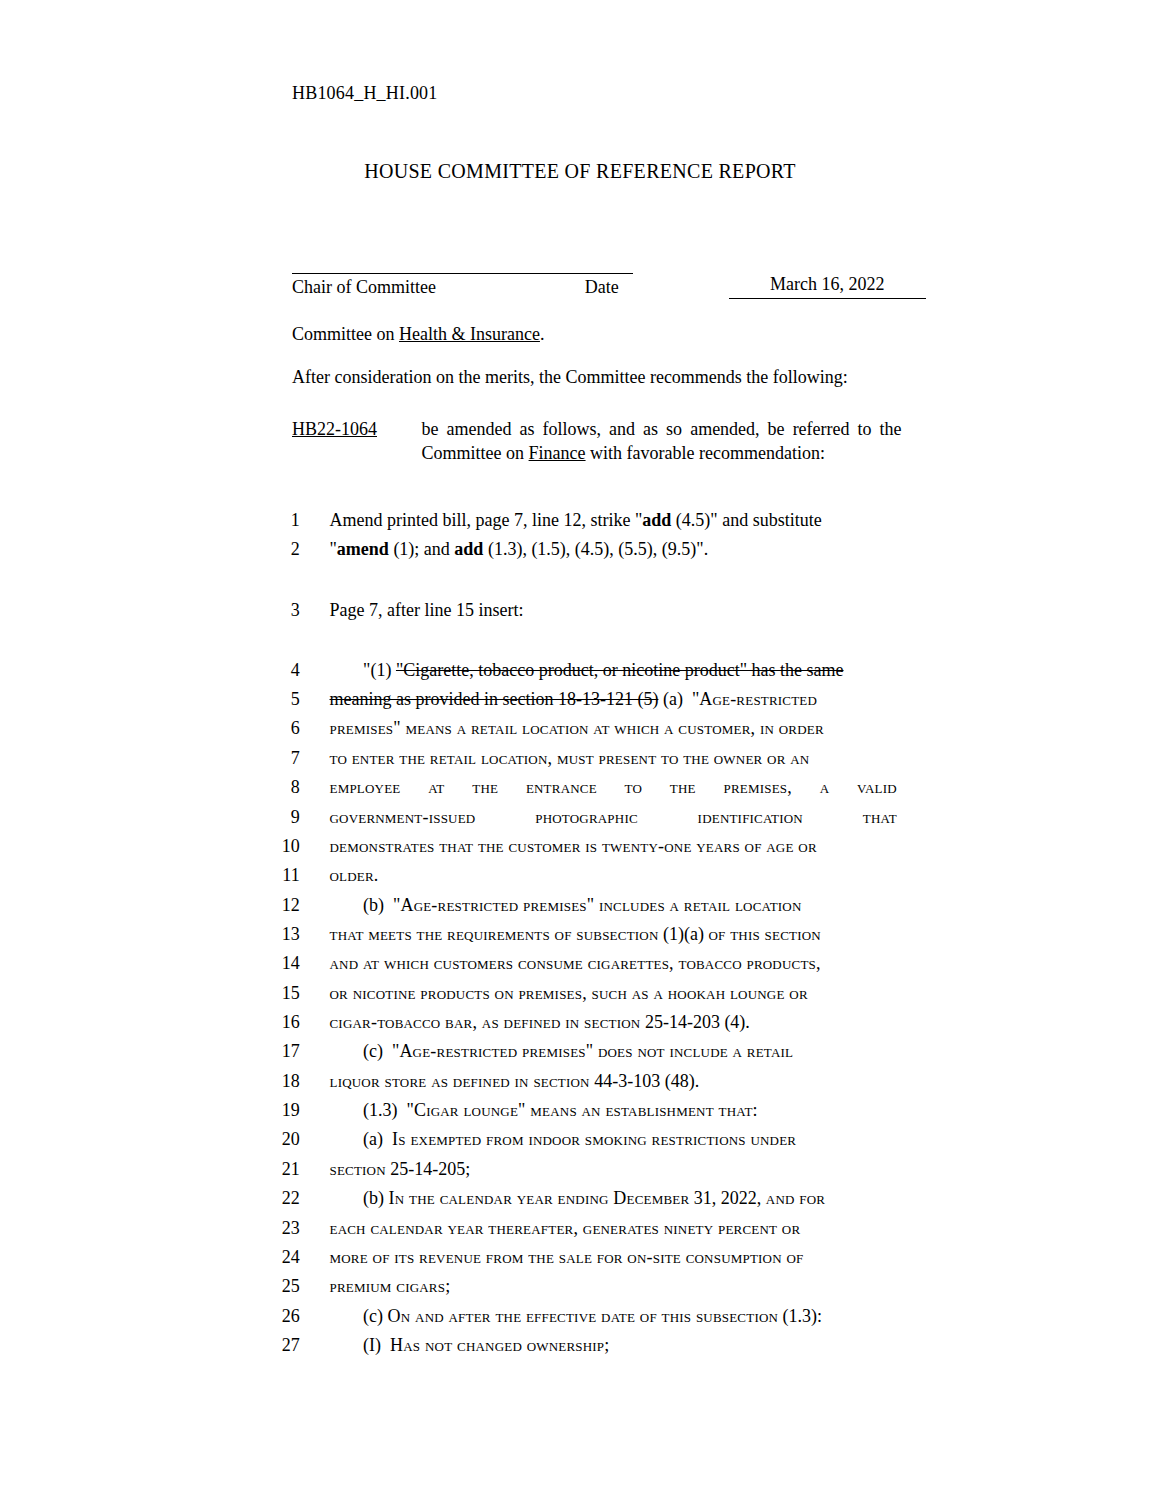HB1064_H_HI.001
HOUSE COMMITTEE OF REFERENCE REPORT
March 16, 2022
Chair of Committee Date
Committee on Health & Insurance.
After consideration on the merits, the Committee recommends the following:
HB22-1064
be amended as follows, and as so amended, be referred to the Committee on Finance with favorable recommendation:
| 1 | Amend printed bill, page 7, line 12, strike " add (4.5)" and substitute |
| 2 | " amend (1); and add (1.3), (1.5), (4.5), (5.5), (9.5)". |
| 3 | Page 7, after line 15 insert: |
| 4 | "(1) "Cigarette, tobacco product, or nicotine product" has the same |
| 5 | meaning as provided in section 18-13-121 (5) (a) " Age-restricted |
| 6 | premises" means a retail location at which a customer, in order |
| 7 | to enter the retail location, must present to the owner or an |
| 8 | employee at the entrance to the premises, a valid |
| 9 | government-issued photographic identification that |
| 10 | demonstrates that the customer is twenty-one years of age or |
| 11 | older. |
| 12 | (b) " Age-restricted premises" includes a retail location |
| 13 | that meets the requirements of subsection (1)(a) of this section |
| 14 | and at which customers consume cigarettes, tobacco products, |
| 15 | or nicotine products on premises, such as a hookah lounge or |
| 16 | cigar-tobacco bar, as defined in section 25-14-203 (4). |
| 17 | (c) " Age-restricted premises" does not include a retail |
| 18 | liquor store as defined in section 44-3-103 (48). |
| 19 | (1.3) " Cigar lounge" means an establishment that: |
| 20 | (a) Is exempted from indoor smoking restrictions under |
| 21 | section 25-14-205; |
| 22 | (b) In the calendar year ending December 31, 2022, and for |
| 23 | each calendar year thereafter, generates ninety percent or |
| 24 | more of its revenue from the sale for on-site consumption of |
| 25 | premium cigars; |
| 26 | (c) On and after the effective date of this subsection (1.3): |
| 27 | (I) Has not changed ownership; |